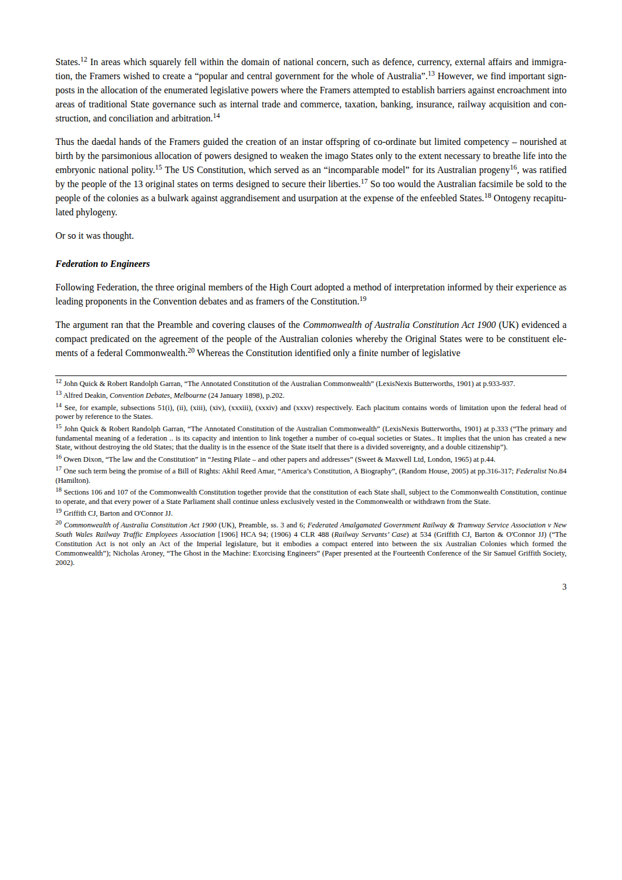States.12 In areas which squarely fell within the domain of national concern, such as defence, currency, external affairs and immigration, the Framers wished to create a “popular and central government for the whole of Australia”.13 However, we find important signposts in the allocation of the enumerated legislative powers where the Framers attempted to establish barriers against encroachment into areas of traditional State governance such as internal trade and commerce, taxation, banking, insurance, railway acquisition and construction, and conciliation and arbitration.14
Thus the daedal hands of the Framers guided the creation of an instar offspring of co-ordinate but limited competency – nourished at birth by the parsimonious allocation of powers designed to weaken the imago States only to the extent necessary to breathe life into the embryonic national polity.15 The US Constitution, which served as an “incomparable model” for its Australian progeny16, was ratified by the people of the 13 original states on terms designed to secure their liberties.17 So too would the Australian facsimile be sold to the people of the colonies as a bulwark against aggrandisement and usurpation at the expense of the enfeebled States.18 Ontogeny recapitulated phylogeny.
Or so it was thought.
Federation to Engineers
Following Federation, the three original members of the High Court adopted a method of interpretation informed by their experience as leading proponents in the Convention debates and as framers of the Constitution.19
The argument ran that the Preamble and covering clauses of the Commonwealth of Australia Constitution Act 1900 (UK) evidenced a compact predicated on the agreement of the people of the Australian colonies whereby the Original States were to be constituent elements of a federal Commonwealth.20 Whereas the Constitution identified only a finite number of legislative
12 John Quick & Robert Randolph Garran, “The Annotated Constitution of the Australian Commonwealth” (LexisNexis Butterworths, 1901) at p.933-937.
13 Alfred Deakin, Convention Debates, Melbourne (24 January 1898), p.202.
14 See, for example, subsections 51(i), (ii), (xiii), (xiv), (xxxiii), (xxxiv) and (xxxv) respectively. Each placitum contains words of limitation upon the federal head of power by reference to the States.
15 John Quick & Robert Randolph Garran, “The Annotated Constitution of the Australian Commonwealth” (LexisNexis Butterworths, 1901) at p.333 (“The primary and fundamental meaning of a federation .. is its capacity and intention to link together a number of co-equal societies or States.. It implies that the union has created a new State, without destroying the old States; that the duality is in the essence of the State itself that there is a divided sovereignty, and a double citizenship”).
16 Owen Dixon, “The law and the Constitution” in “Jesting Pilate – and other papers and addresses” (Sweet & Maxwell Ltd, London, 1965) at p.44.
17 One such term being the promise of a Bill of Rights: Akhil Reed Amar, “America’s Constitution, A Biography”, (Random House, 2005) at pp.316-317; Federalist No.84 (Hamilton).
18 Sections 106 and 107 of the Commonwealth Constitution together provide that the constitution of each State shall, subject to the Commonwealth Constitution, continue to operate, and that every power of a State Parliament shall continue unless exclusively vested in the Commonwealth or withdrawn from the State.
19 Griffith CJ, Barton and O'Connor JJ.
20 Commonwealth of Australia Constitution Act 1900 (UK), Preamble, ss. 3 and 6; Federated Amalgamated Government Railway & Tramway Service Association v New South Wales Railway Traffic Employees Association [1906] HCA 94; (1906) 4 CLR 488 (Railway Servants’ Case) at 534 (Griffith CJ, Barton & O'Connor JJ) (“The Constitution Act is not only an Act of the Imperial legislature, but it embodies a compact entered into between the six Australian Colonies which formed the Commonwealth”); Nicholas Aroney, “The Ghost in the Machine: Exorcising Engineers” (Paper presented at the Fourteenth Conference of the Sir Samuel Griffith Society, 2002).
3